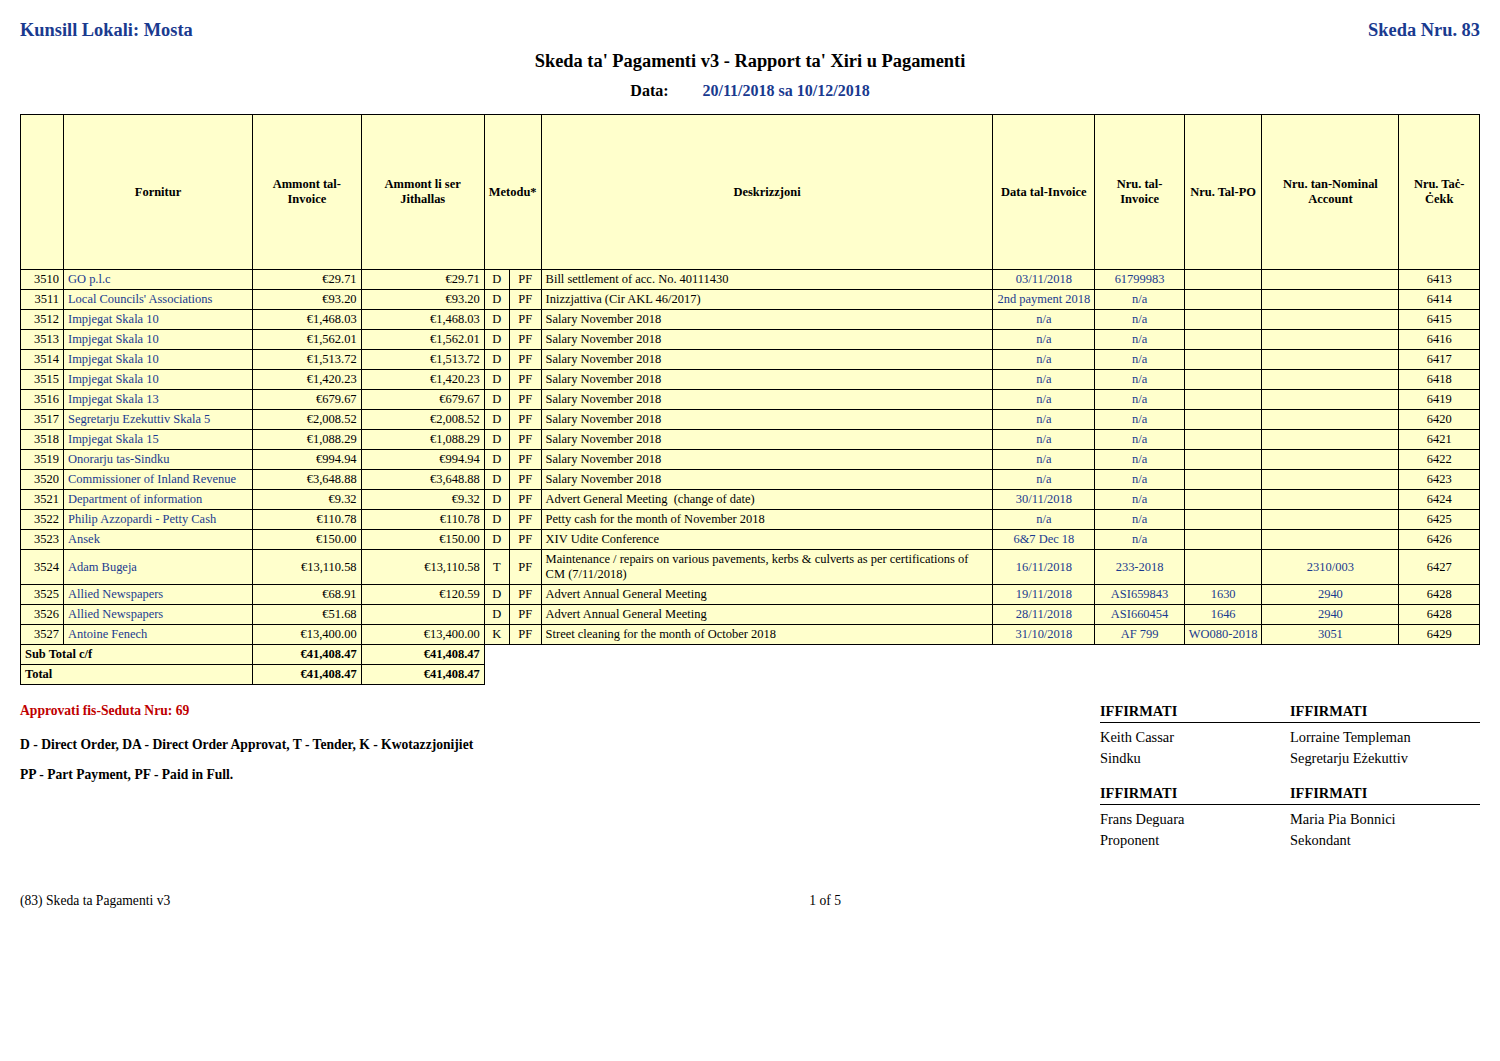Kunsill Lokali: Mosta
Skeda Nru. 83
Skeda ta' Pagamenti v3 - Rapport ta' Xiri u Pagamenti
Data: 20/11/2018 sa 10/12/2018
| | Fornitur | Ammont tal-Invoice | Ammont li ser Jithallas | Metodu* | Deskrizzjoni | Data tal-Invoice | Nru. tal-Invoice | Nru. Tal-PO | Nru. tan-Nominal Account | Nru. Taċ-Ċekk |
| --- | --- | --- | --- | --- | --- | --- | --- | --- | --- | --- |
| 3510 | GO p.l.c | €29.71 | €29.71 | D | PF | Bill settlement of acc. No. 40111430 | 03/11/2018 | 61799983 | | | 6413 |
| 3511 | Local Councils' Associations | €93.20 | €93.20 | D | PF | Inizzjattiva (Cir AKL 46/2017) | 2nd payment 2018 | n/a | | | 6414 |
| 3512 | Impjegat Skala 10 | €1,468.03 | €1,468.03 | D | PF | Salary November 2018 | n/a | n/a | | | 6415 |
| 3513 | Impjegat Skala 10 | €1,562.01 | €1,562.01 | D | PF | Salary November 2018 | n/a | n/a | | | 6416 |
| 3514 | Impjegat Skala 10 | €1,513.72 | €1,513.72 | D | PF | Salary November 2018 | n/a | n/a | | | 6417 |
| 3515 | Impjegat Skala 10 | €1,420.23 | €1,420.23 | D | PF | Salary November 2018 | n/a | n/a | | | 6418 |
| 3516 | Impjegat Skala 13 | €679.67 | €679.67 | D | PF | Salary November 2018 | n/a | n/a | | | 6419 |
| 3517 | Segretarju Ezekuttiv Skala 5 | €2,008.52 | €2,008.52 | D | PF | Salary November 2018 | n/a | n/a | | | 6420 |
| 3518 | Impjegat Skala 15 | €1,088.29 | €1,088.29 | D | PF | Salary November 2018 | n/a | n/a | | | 6421 |
| 3519 | Onorarju tas-Sindku | €994.94 | €994.94 | D | PF | Salary November 2018 | n/a | n/a | | | 6422 |
| 3520 | Commissioner of Inland Revenue | €3,648.88 | €3,648.88 | D | PF | Salary November 2018 | n/a | n/a | | | 6423 |
| 3521 | Department of information | €9.32 | €9.32 | D | PF | Advert General Meeting (change of date) | 30/11/2018 | n/a | | | 6424 |
| 3522 | Philip Azzopardi - Petty Cash | €110.78 | €110.78 | D | PF | Petty cash for the month of November 2018 | n/a | n/a | | | 6425 |
| 3523 | Ansek | €150.00 | €150.00 | D | PF | XIV Udite Conference | 6&7 Dec 18 | n/a | | | 6426 |
| 3524 | Adam Bugeja | €13,110.58 | €13,110.58 | T | PF | Maintenance / repairs on various pavements, kerbs & culverts as per certifications of CM (7/11/2018) | 16/11/2018 | 233-2018 | | 2310/003 | 6427 |
| 3525 | Allied Newspapers | €68.91 | €120.59 | D | PF | Advert Annual General Meeting | 19/11/2018 | ASI659843 | 1630 | 2940 | 6428 |
| 3526 | Allied Newspapers | €51.68 | | D | PF | Advert Annual General Meeting | 28/11/2018 | ASI660454 | 1646 | 2940 | 6428 |
| 3527 | Antoine Fenech | €13,400.00 | €13,400.00 | K | PF | Street cleaning for the month of October 2018 | 31/10/2018 | AF 799 | WO080-2018 | 3051 | 6429 |
| Sub Total c/f | €41,408.47 | €41,408.47 | |
| Total | €41,408.47 | €41,408.47 | |
Approvati fis-Seduta Nru: 69
D - Direct Order, DA - Direct Order Approvat, T - Tender, K - Kwotazzjonijiet
PP - Part Payment, PF - Paid in Full.
IFFIRMATI
IFFIRMATI
Keith Cassar
Lorraine Templeman
Sindku
Segretarju Eżekuttiv
IFFIRMATI
IFFIRMATI
Frans Deguara
Maria Pia Bonnici
Proponent
Sekondant
(83) Skeda ta Pagamenti v3
1 of 5